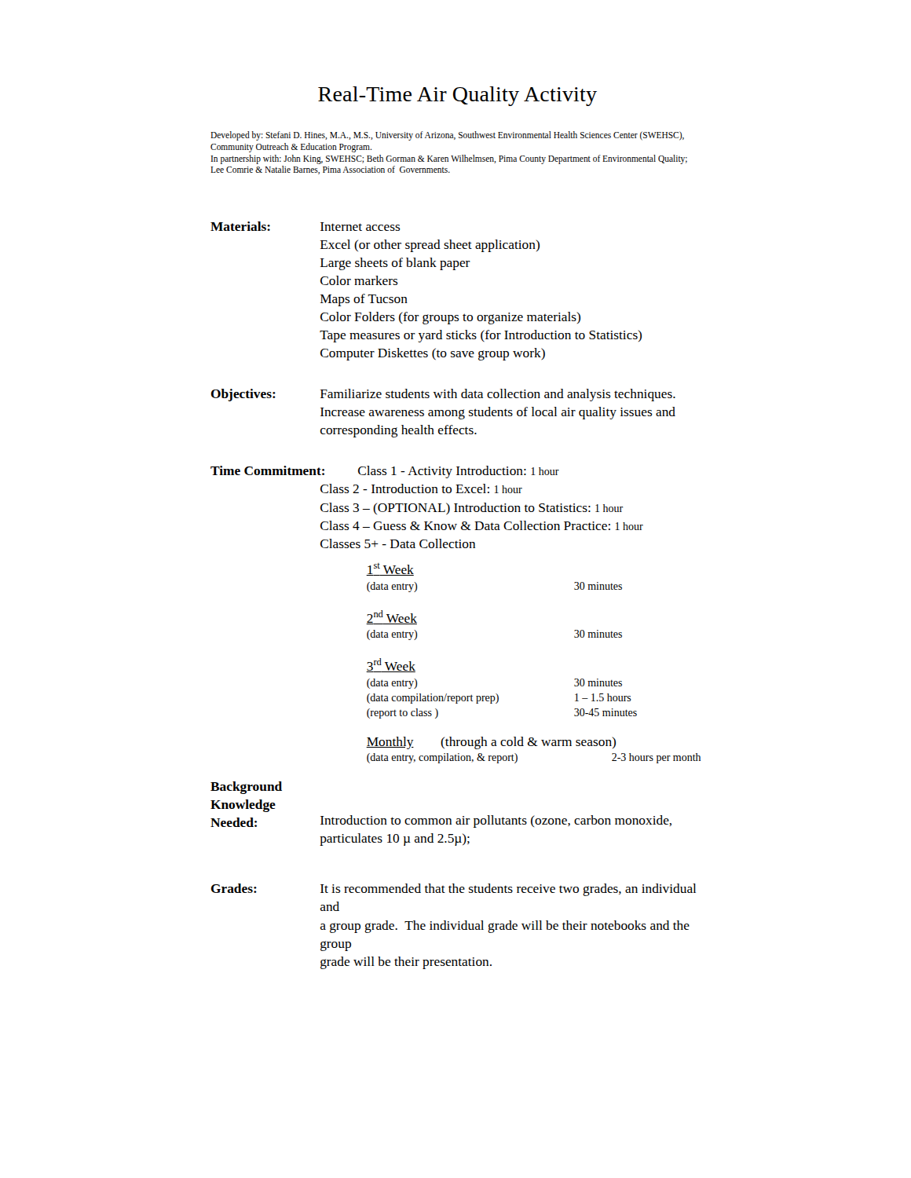Real-Time Air Quality Activity
Developed by: Stefani D. Hines, M.A., M.S., University of Arizona, Southwest Environmental Health Sciences Center (SWEHSC),
Community Outreach & Education Program.
In partnership with: John King, SWEHSC; Beth Gorman & Karen Wilhelmsen, Pima County Department of Environmental Quality;
Lee Comrie & Natalie Barnes, Pima Association of Governments.
| Materials: | Internet access Excel (or other spread sheet application) Large sheets of blank paper Color markers Maps of Tucson Color Folders (for groups to organize materials) Tape measures or yard sticks (for Introduction to Statistics) Computer Diskettes (to save group work) |
| Objectives: | Familiarize students with data collection and analysis techniques. Increase awareness among students of local air quality issues and corresponding health effects. |
| Time Commitment: | Class 1 - Activity Introduction: 1 hour |
Class 2 - Introduction to Excel: 1 hour
Class 3 – (OPTIONAL) Introduction to Statistics: 1 hour
Class 4 – Guess & Know & Data Collection Practice: 1 hour
Classes 5+ - Data Collection
1st Week
| (data entry) | 30 minutes |
2nd Week
| (data entry) | 30 minutes |
3rd Week
| (data entry) | 30 minutes |
| (data compilation/report prep) | 1 – 1.5 hours |
| (report to class ) | 30-45 minutes |
Monthly (through a cold & warm season)
| (data entry, compilation, & report) | 2-3 hours per month |
| Background Knowledge Needed: | Introduction to common air pollutants (ozone, carbon monoxide, particulates 10 µ and 2.5µ); |
| Grades: | It is recommended that the students receive two grades, an individual and a group grade. The individual grade will be their notebooks and the group grade will be their presentation. |